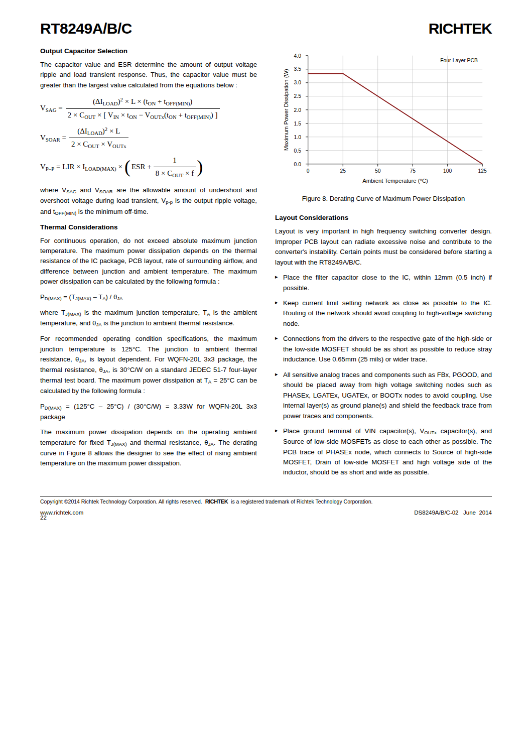RT8249A/B/C
RICHTEK
Output Capacitor Selection
The capacitor value and ESR determine the amount of output voltage ripple and load transient response. Thus, the capacitor value must be greater than the largest value calculated from the equations below :
VSAG = (ΔILOAD)2 × L × (tON + tOFF(MIN)) 2 × COUT × [ VIN × tON − VOUTx(tON + tOFF(MIN)) ]
VSOAR = (ΔILOAD)2 × L 2 × COUT × VOUTx
VP–P = LIR × ILOAD(MAX) × ( ESR + 1 8 × COUT × f )
where VSAG and VSOAR are the allowable amount of undershoot and overshoot voltage during load transient, Vp-p is the output ripple voltage, and tOFF(MIN) is the minimum off-time.
Thermal Considerations
For continuous operation, do not exceed absolute maximum junction temperature. The maximum power dissipation depends on the thermal resistance of the IC package, PCB layout, rate of surrounding airflow, and difference between junction and ambient temperature. The maximum power dissipation can be calculated by the following formula :
PD(MAX) = (TJ(MAX) – TA) / θJA
where TJ(MAX) is the maximum junction temperature, TA is the ambient temperature, and θJA is the junction to ambient thermal resistance.
For recommended operating condition specifications, the maximum junction temperature is 125°C. The junction to ambient thermal resistance, θJA, is layout dependent. For WQFN-20L 3x3 package, the thermal resistance, θJA, is 30°C/W on a standard JEDEC 51-7 four-layer thermal test board. The maximum power dissipation at TA = 25°C can be calculated by the following formula :
PD(MAX) = (125°C – 25°C) / (30°C/W) = 3.33W for WQFN-20L 3x3 package
The maximum power dissipation depends on the operating ambient temperature for fixed TJ(MAX) and thermal resistance, θJA. The derating curve in Figure 8 allows the designer to see the effect of rising ambient temperature on the maximum power dissipation.
4.0 3.5 3.0 2.5 2.0 1.5 1.0 0.5 0.0 0 25 50 75 100 125 Maximum Power Dissipation (W) Ambient Temperature (°C) Four-Layer PCB
Figure 8. Derating Curve of Maximum Power Dissipation
Layout Considerations
Layout is very important in high frequency switching converter design. Improper PCB layout can radiate excessive noise and contribute to the converter's instability. Certain points must be considered before starting a layout with the RT8249A/B/C.
Place the filter capacitor close to the IC, within 12mm (0.5 inch) if possible.
Keep current limit setting network as close as possible to the IC. Routing of the network should avoid coupling to high-voltage switching node.
Connections from the drivers to the respective gate of the high-side or the low-side MOSFET should be as short as possible to reduce stray inductance. Use 0.65mm (25 mils) or wider trace.
All sensitive analog traces and components such as FBx, PGOOD, and should be placed away from high voltage switching nodes such as PHASEx, LGATEx, UGATEx, or BOOTx nodes to avoid coupling. Use internal layer(s) as ground plane(s) and shield the feedback trace from power traces and components.
Place ground terminal of VIN capacitor(s), VOUTx capacitor(s), and Source of low-side MOSFETs as close to each other as possible. The PCB trace of PHASEx node, which connects to Source of high-side MOSFET, Drain of low-side MOSFET and high voltage side of the inductor, should be as short and wide as possible.
Copyright ©2014 Richtek Technology Corporation. All rights reserved. RICHTEK is a registered trademark of Richtek Technology Corporation.
www.richtek.com
22
DS8249A/B/C-02 June 2014